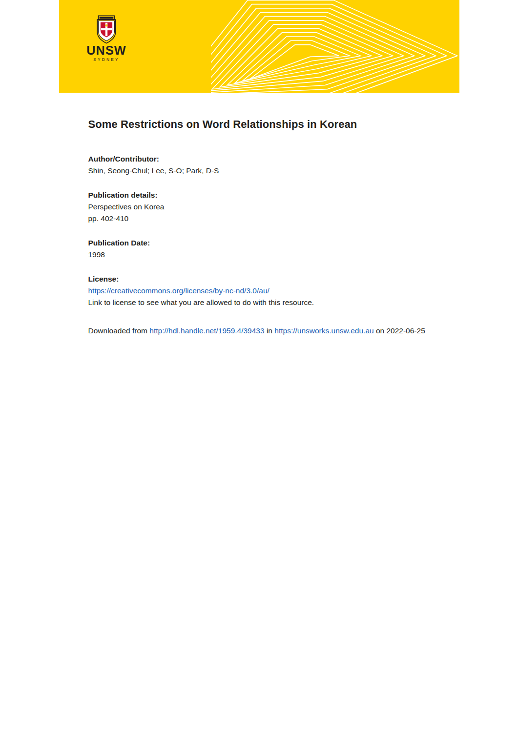UNSW SYDNEY
Some Restrictions on Word Relationships in Korean
Author/Contributor:
Shin, Seong-Chul; Lee, S-O; Park, D-S
Publication details:
Perspectives on Korea
pp. 402-410
Publication Date:
1998
License:
https://creativecommons.org/licenses/by-nc-nd/3.0/au/
Link to license to see what you are allowed to do with this resource.
Downloaded from http://hdl.handle.net/1959.4/39433 in https://unsworks.unsw.edu.au on 2022-06-25